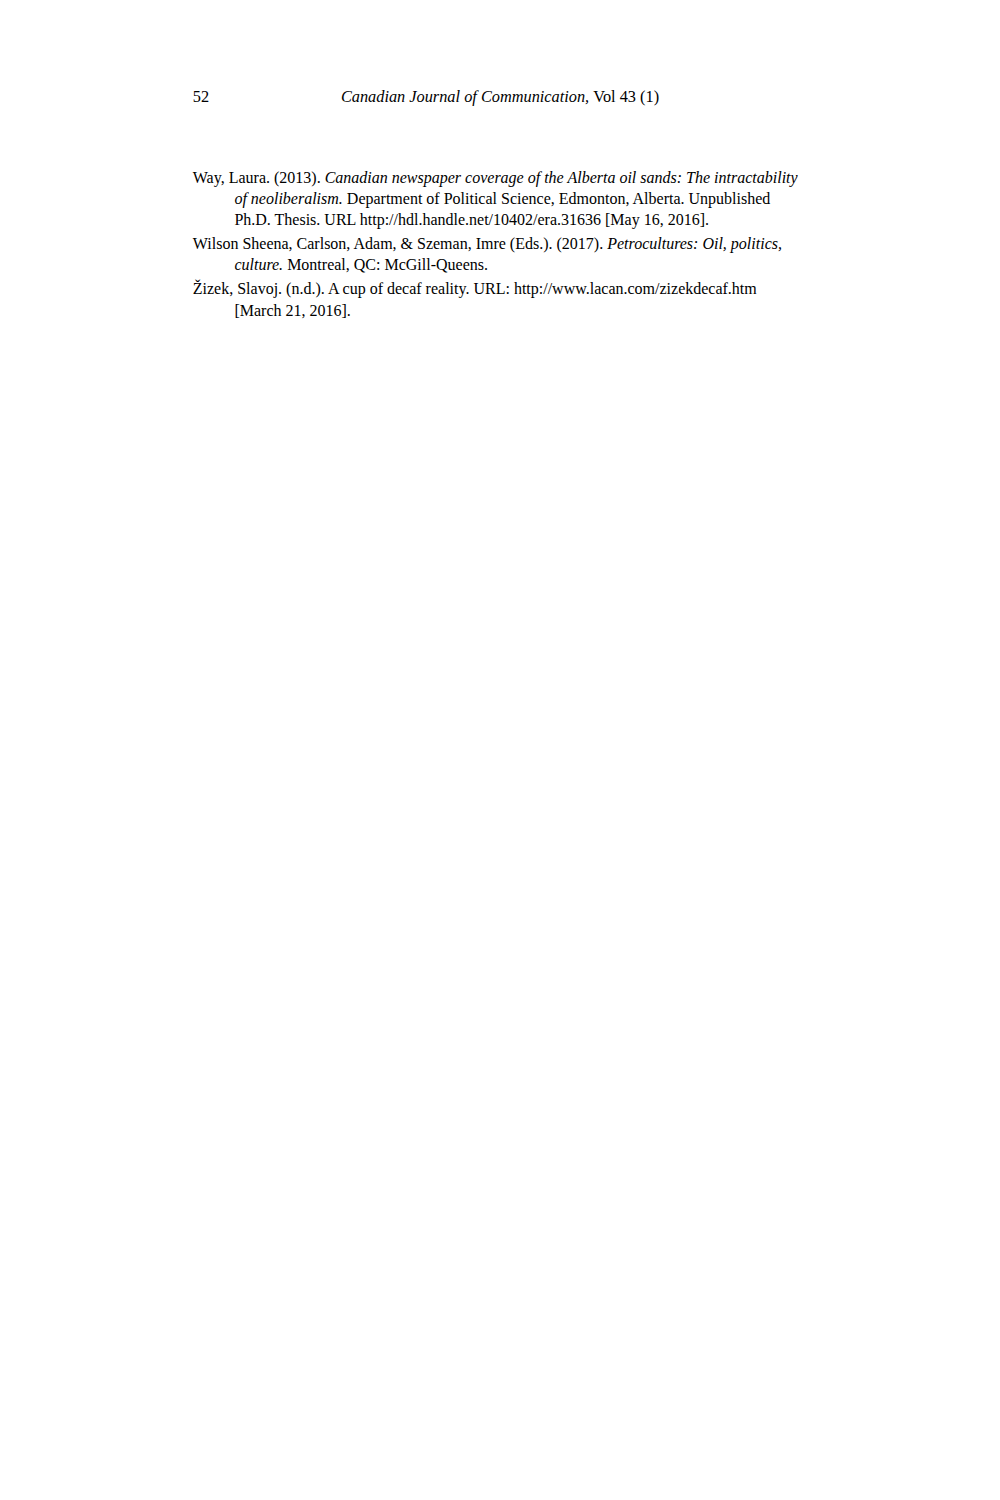52
Canadian Journal of Communication, Vol 43 (1)
Way, Laura. (2013). Canadian newspaper coverage of the Alberta oil sands: The intractability of neoliberalism. Department of Political Science, Edmonton, Alberta. Unpublished Ph.D. Thesis. URL http://hdl.handle.net/10402/era.31636 [May 16, 2016].
Wilson Sheena, Carlson, Adam, & Szeman, Imre (Eds.). (2017). Petrocultures: Oil, politics, culture. Montreal, QC: McGill-Queens.
Žizek, Slavoj. (n.d.). A cup of decaf reality. URL: http://www.lacan.com/zizekdecaf.htm [March 21, 2016].